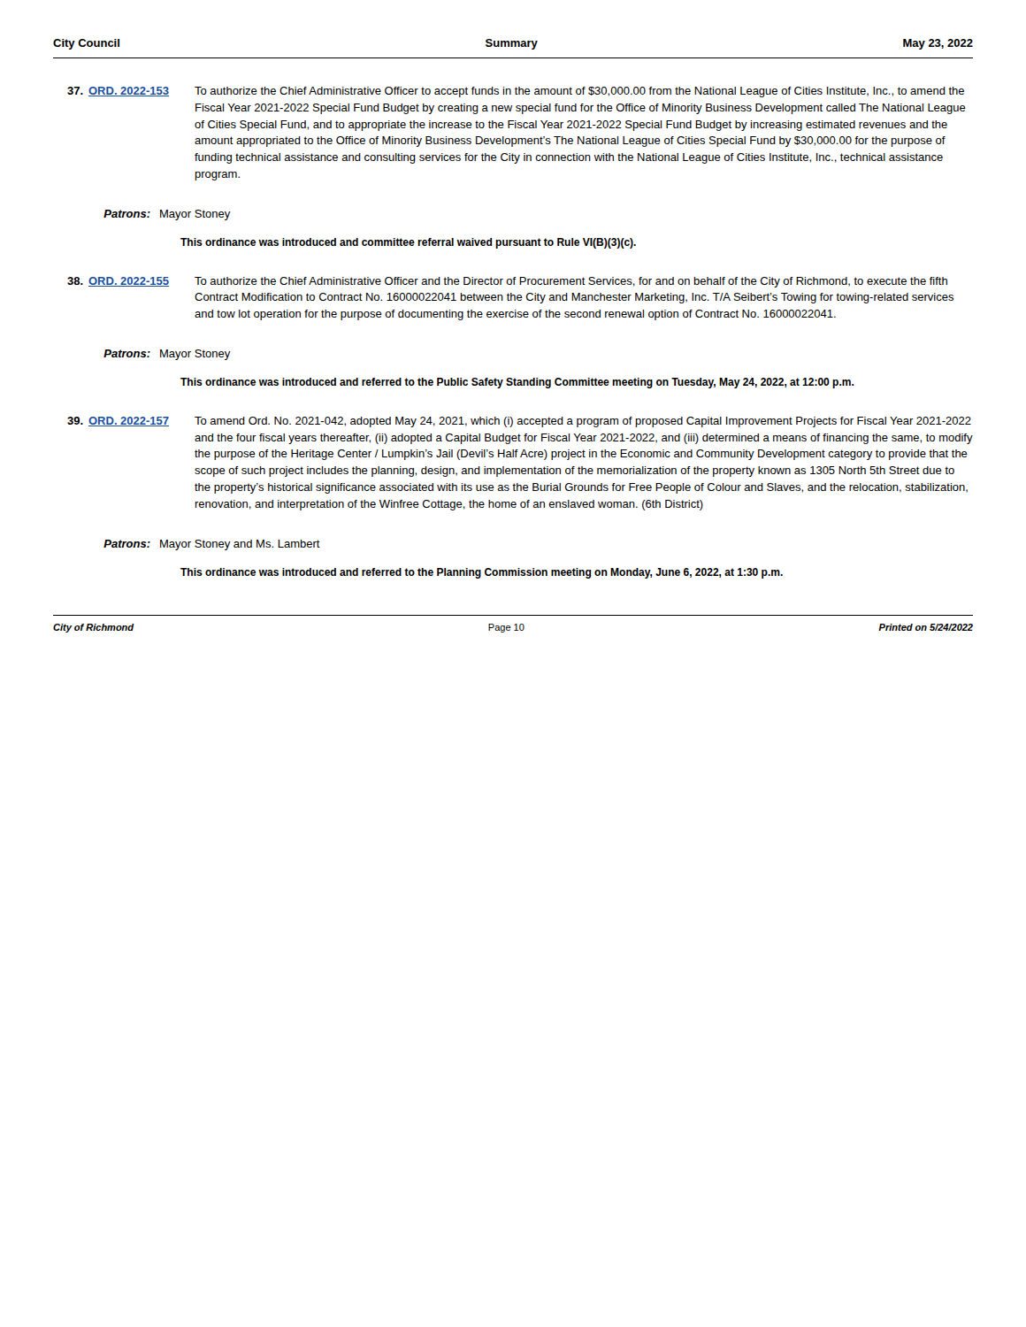City Council
Summary
May 23, 2022
37.
ORD. 2022-153
To authorize the Chief Administrative Officer to accept funds in the amount of $30,000.00 from the National League of Cities Institute, Inc., to amend the Fiscal Year 2021-2022 Special Fund Budget by creating a new special fund for the Office of Minority Business Development called The National League of Cities Special Fund, and to appropriate the increase to the Fiscal Year 2021-2022 Special Fund Budget by increasing estimated revenues and the amount appropriated to the Office of Minority Business Development’s The National League of Cities Special Fund by $30,000.00 for the purpose of funding technical assistance and consulting services for the City in connection with the National League of Cities Institute, Inc., technical assistance program.
Patrons:
Mayor Stoney
This ordinance was introduced and committee referral waived pursuant to Rule VI(B)(3)(c).
38.
ORD. 2022-155
To authorize the Chief Administrative Officer and the Director of Procurement Services, for and on behalf of the City of Richmond, to execute the fifth Contract Modification to Contract No. 16000022041 between the City and Manchester Marketing, Inc. T/A Seibert’s Towing for towing-related services and tow lot operation for the purpose of documenting the exercise of the second renewal option of Contract No. 16000022041.
Patrons:
Mayor Stoney
This ordinance was introduced and referred to the Public Safety Standing Committee meeting on Tuesday, May 24, 2022, at 12:00 p.m.
39.
ORD. 2022-157
To amend Ord. No. 2021-042, adopted May 24, 2021, which (i) accepted a program of proposed Capital Improvement Projects for Fiscal Year 2021-2022 and the four fiscal years thereafter, (ii) adopted a Capital Budget for Fiscal Year 2021-2022, and (iii) determined a means of financing the same, to modify the purpose of the Heritage Center / Lumpkin’s Jail (Devil’s Half Acre) project in the Economic and Community Development category to provide that the scope of such project includes the planning, design, and implementation of the memorialization of the property known as 1305 North 5th Street due to the property’s historical significance associated with its use as the Burial Grounds for Free People of Colour and Slaves, and the relocation, stabilization, renovation, and interpretation of the Winfree Cottage, the home of an enslaved woman. (6th District)
Patrons:
Mayor Stoney and Ms. Lambert
This ordinance was introduced and referred to the Planning Commission meeting on Monday, June 6, 2022, at 1:30 p.m.
City of Richmond
Page 10
Printed on 5/24/2022